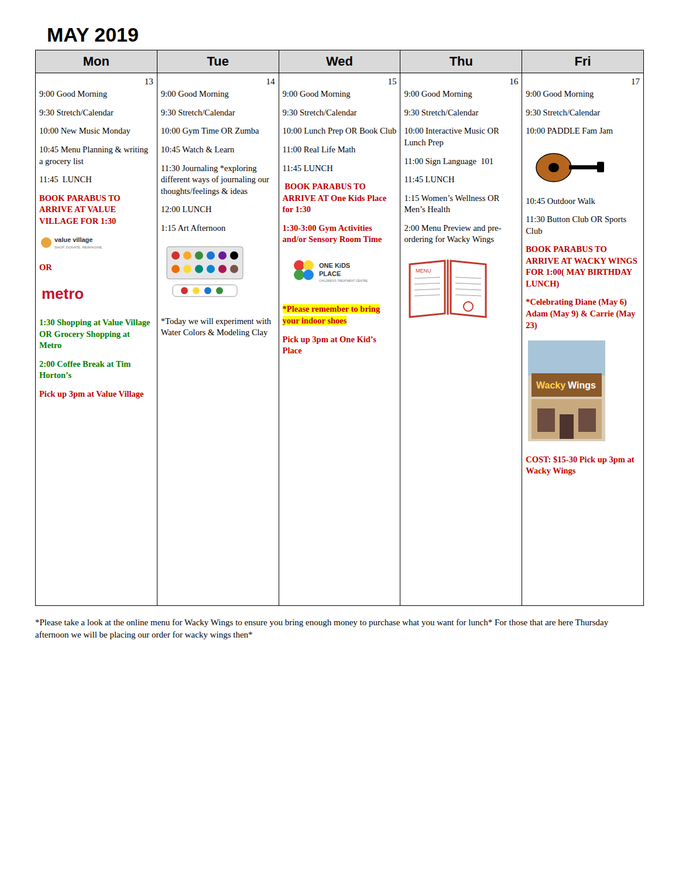MAY 2019
| Mon | Tue | Wed | Thu | Fri |
| --- | --- | --- | --- | --- |
| 13 9:00 Good Morning 9:30 Stretch/Calendar 10:00 New Music Monday 10:45 Menu Planning & writing a grocery list 11:45 LUNCH BOOK PARABUS TO ARRIVE AT VALUE VILLAGE FOR 1:30 OR 1:30 Shopping at Value Village OR Grocery Shopping at Metro 2:00 Coffee Break at Tim Horton’s Pick up 3pm at Value Village | 14 9:00 Good Morning 9:30 Stretch/Calendar 10:00 Gym Time OR Zumba 10:45 Watch & Learn 11:30 Journaling *exploring different ways of journaling our thoughts/feelings & ideas 12:00 LUNCH 1:15 Art Afternoon *Today we will experiment with Water Colors & Modeling Clay | 15 9:00 Good Morning 9:30 Stretch/Calendar 10:00 Lunch Prep OR Book Club 11:00 Real Life Math 11:45 LUNCH BOOK PARABUS TO ARRIVE AT One Kids Place for 1:30 1:30-3:00 Gym Activities and/or Sensory Room Time *Please remember to bring your indoor shoes Pick up 3pm at One Kid’s Place | 16 9:00 Good Morning 9:30 Stretch/Calendar 10:00 Interactive Music OR Lunch Prep 11:00 Sign Language 101 11:45 LUNCH 1:15 Women’s Wellness OR Men’s Health 2:00 Menu Preview and pre-ordering for Wacky Wings | 17 9:00 Good Morning 9:30 Stretch/Calendar 10:00 PADDLE Fam Jam 10:45 Outdoor Walk 11:30 Button Club OR Sports Club BOOK PARABUS TO ARRIVE AT WACKY WINGS FOR 1:00( MAY BIRTHDAY LUNCH) *Celebrating Diane (May 6) Adam (May 9) & Carrie (May 23) COST: $15-30 Pick up 3pm at Wacky Wings |
*Please take a look at the online menu for Wacky Wings to ensure you bring enough money to purchase what you want for lunch* For those that are here Thursday afternoon we will be placing our order for wacky wings then*